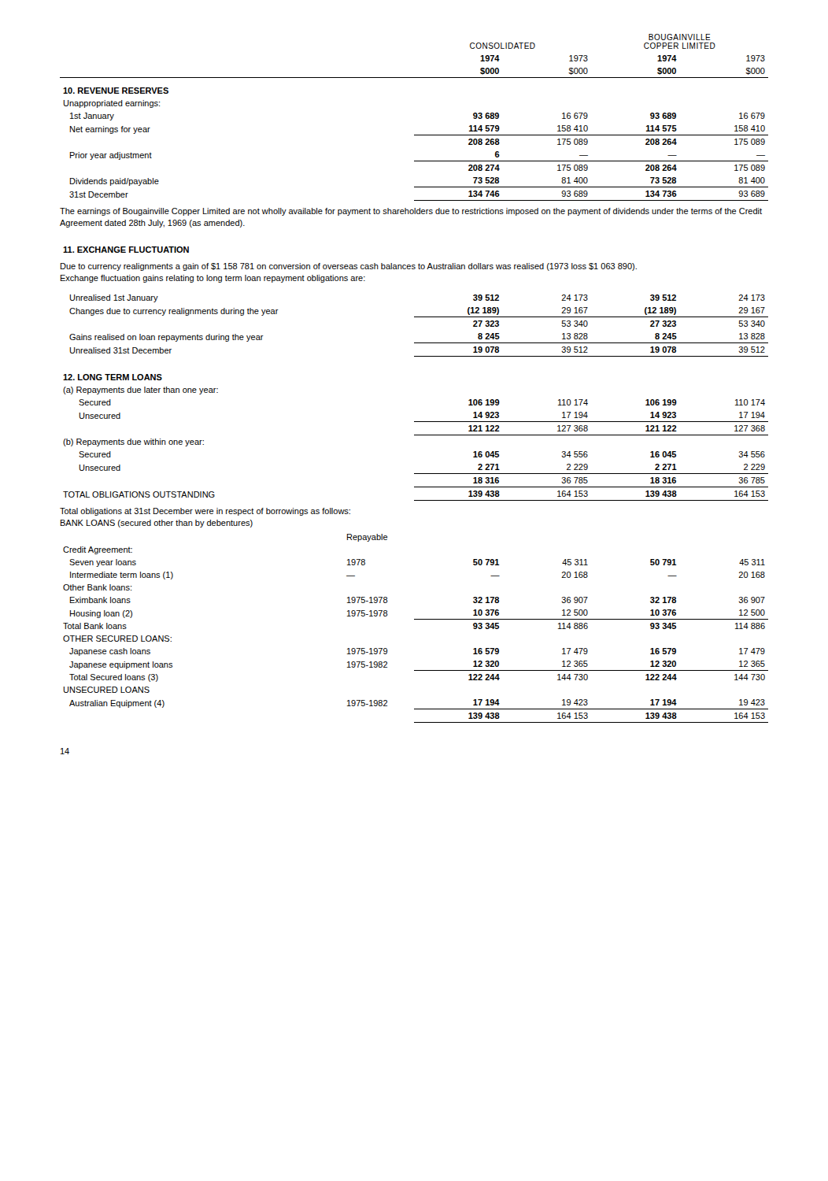| | CONSOLIDATED | BOUGAINVILLE COPPER LIMITED |
| --- | --- | --- |
| | 1974 | 1973 | 1974 | 1973 |
| | $000 | $000 | $000 | $000 |
| 10. REVENUE RESERVES |
| Unappropriated earnings: |
| 1st January | | 93 689 | 16 679 | 93 689 | 16 679 |
| Net earnings for year | | 114 579 | 158 410 | 114 575 | 158 410 |
| | | 208 268 | 175 089 | 208 264 | 175 089 |
| Prior year adjustment | | 6 | — | — | — |
| | | 208 274 | 175 089 | 208 264 | 175 089 |
| Dividends paid/payable | | 73 528 | 81 400 | 73 528 | 81 400 |
| 31st December | | 134 746 | 93 689 | 134 736 | 93 689 |
The earnings of Bougainville Copper Limited are not wholly available for payment to shareholders due to restrictions imposed on the payment of dividends under the terms of the Credit Agreement dated 28th July, 1969 (as amended).
| 11. EXCHANGE FLUCTUATION |
Due to currency realignments a gain of $1 158 781 on conversion of overseas cash balances to Australian dollars was realised (1973 loss $1 063 890).
Exchange fluctuation gains relating to long term loan repayment obligations are:
| Unrealised 1st January | | 39 512 | 24 173 | 39 512 | 24 173 |
| Changes due to currency realignments during the year | | (12 189) | 29 167 | (12 189) | 29 167 |
| | | 27 323 | 53 340 | 27 323 | 53 340 |
| Gains realised on loan repayments during the year | | 8 245 | 13 828 | 8 245 | 13 828 |
| Unrealised 31st December | | 19 078 | 39 512 | 19 078 | 39 512 |
| 12. LONG TERM LOANS |
| (a) Repayments due later than one year: |
| Secured | | 106 199 | 110 174 | 106 199 | 110 174 |
| Unsecured | | 14 923 | 17 194 | 14 923 | 17 194 |
| | | 121 122 | 127 368 | 121 122 | 127 368 |
| (b) Repayments due within one year: |
| Secured | | 16 045 | 34 556 | 16 045 | 34 556 |
| Unsecured | | 2 271 | 2 229 | 2 271 | 2 229 |
| | | 18 316 | 36 785 | 18 316 | 36 785 |
| TOTAL OBLIGATIONS OUTSTANDING | | 139 438 | 164 153 | 139 438 | 164 153 |
Total obligations at 31st December were in respect of borrowings as follows:
BANK LOANS (secured other than by debentures)
| | Repayable | |
| Credit Agreement: | | |
| Seven year loans | 1978 | 50 791 | 45 311 | 50 791 | 45 311 |
| Intermediate term loans (1) | — | — | 20 168 | — | 20 168 |
| Other Bank loans: | | |
| Eximbank loans | 1975-1978 | 32 178 | 36 907 | 32 178 | 36 907 |
| Housing loan (2) | 1975-1978 | 10 376 | 12 500 | 10 376 | 12 500 |
| Total Bank loans | | 93 345 | 114 886 | 93 345 | 114 886 |
| OTHER SECURED LOANS: | | |
| Japanese cash loans | 1975-1979 | 16 579 | 17 479 | 16 579 | 17 479 |
| Japanese equipment loans | 1975-1982 | 12 320 | 12 365 | 12 320 | 12 365 |
| Total Secured loans (3) | | 122 244 | 144 730 | 122 244 | 144 730 |
| UNSECURED LOANS | | |
| Australian Equipment (4) | 1975-1982 | 17 194 | 19 423 | 17 194 | 19 423 |
| | | 139 438 | 164 153 | 139 438 | 164 153 |
14